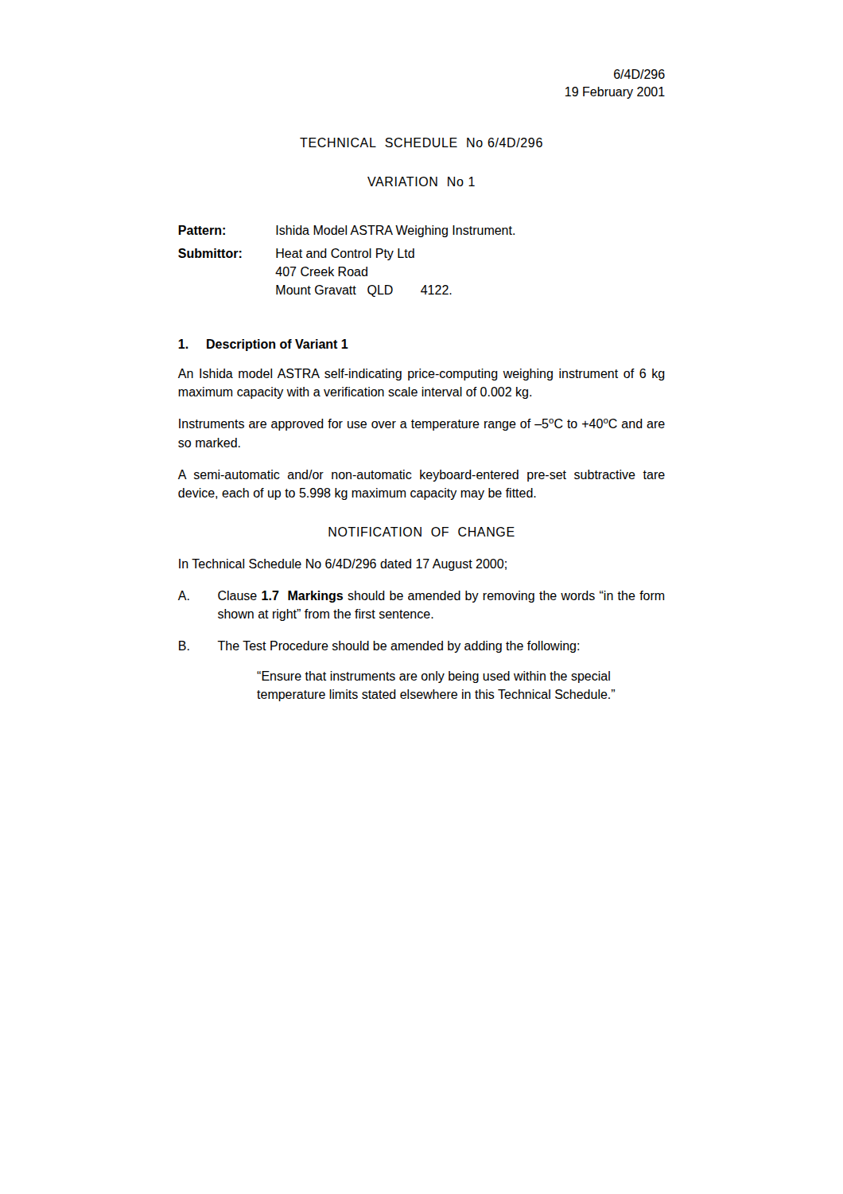6/4D/296
19 February 2001
TECHNICAL SCHEDULE No 6/4D/296
VARIATION No 1
| Pattern: | Ishida Model ASTRA Weighing Instrument. |
| Submittor: | Heat and Control Pty Ltd 407 Creek Road Mount Gravatt QLD 4122. |
1. Description of Variant 1
An Ishida model ASTRA self-indicating price-computing weighing instrument of 6 kg maximum capacity with a verification scale interval of 0.002 kg.
Instruments are approved for use over a temperature range of –5oC to +40oC and are so marked.
A semi-automatic and/or non-automatic keyboard-entered pre-set subtractive tare device, each of up to 5.998 kg maximum capacity may be fitted.
NOTIFICATION OF CHANGE
In Technical Schedule No 6/4D/296 dated 17 August 2000;
A. Clause 1.7 Markings should be amended by removing the words “in the form shown at right” from the first sentence.
B. The Test Procedure should be amended by adding the following:
“Ensure that instruments are only being used within the special temperature limits stated elsewhere in this Technical Schedule.”